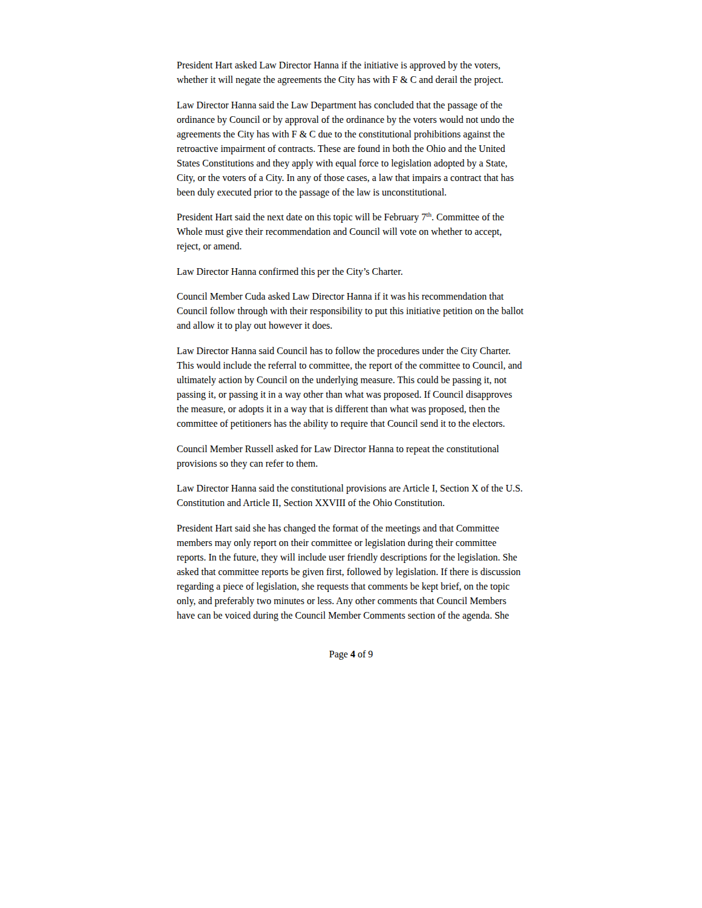President Hart asked Law Director Hanna if the initiative is approved by the voters, whether it will negate the agreements the City has with F & C and derail the project.
Law Director Hanna said the Law Department has concluded that the passage of the ordinance by Council or by approval of the ordinance by the voters would not undo the agreements the City has with F & C due to the constitutional prohibitions against the retroactive impairment of contracts. These are found in both the Ohio and the United States Constitutions and they apply with equal force to legislation adopted by a State, City, or the voters of a City. In any of those cases, a law that impairs a contract that has been duly executed prior to the passage of the law is unconstitutional.
President Hart said the next date on this topic will be February 7th. Committee of the Whole must give their recommendation and Council will vote on whether to accept, reject, or amend.
Law Director Hanna confirmed this per the City’s Charter.
Council Member Cuda asked Law Director Hanna if it was his recommendation that Council follow through with their responsibility to put this initiative petition on the ballot and allow it to play out however it does.
Law Director Hanna said Council has to follow the procedures under the City Charter. This would include the referral to committee, the report of the committee to Council, and ultimately action by Council on the underlying measure. This could be passing it, not passing it, or passing it in a way other than what was proposed. If Council disapproves the measure, or adopts it in a way that is different than what was proposed, then the committee of petitioners has the ability to require that Council send it to the electors.
Council Member Russell asked for Law Director Hanna to repeat the constitutional provisions so they can refer to them.
Law Director Hanna said the constitutional provisions are Article I, Section X of the U.S. Constitution and Article II, Section XXVIII of the Ohio Constitution.
President Hart said she has changed the format of the meetings and that Committee members may only report on their committee or legislation during their committee reports. In the future, they will include user friendly descriptions for the legislation. She asked that committee reports be given first, followed by legislation. If there is discussion regarding a piece of legislation, she requests that comments be kept brief, on the topic only, and preferably two minutes or less. Any other comments that Council Members have can be voiced during the Council Member Comments section of the agenda. She
Page 4 of 9